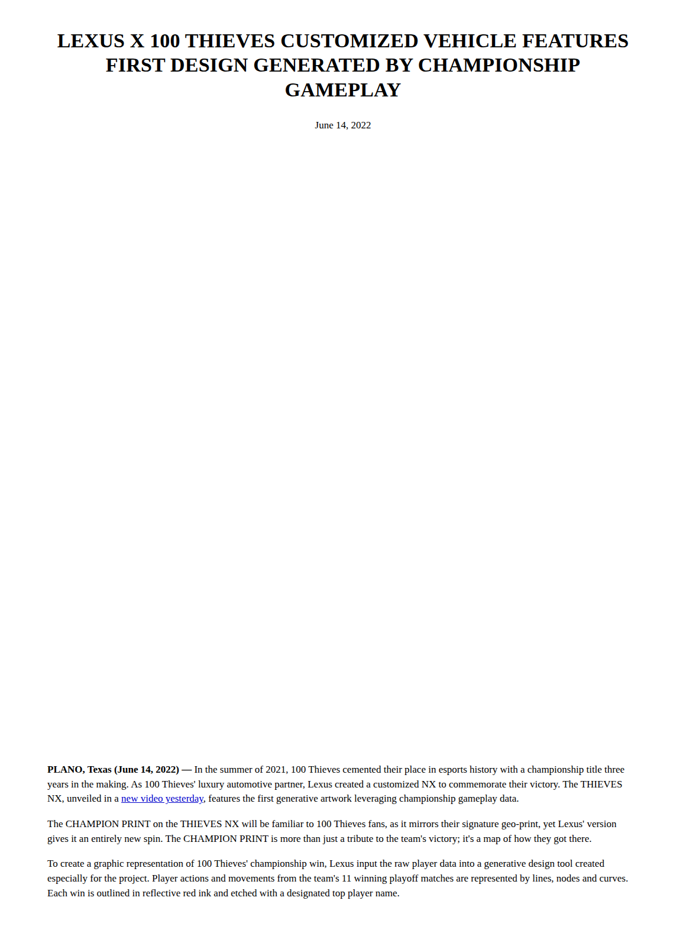LEXUS X 100 THIEVES CUSTOMIZED VEHICLE FEATURES FIRST DESIGN GENERATED BY CHAMPIONSHIP GAMEPLAY
June 14, 2022
PLANO, Texas (June 14, 2022) — In the summer of 2021, 100 Thieves cemented their place in esports history with a championship title three years in the making. As 100 Thieves' luxury automotive partner, Lexus created a customized NX to commemorate their victory. The THIEVES NX, unveiled in a new video yesterday, features the first generative artwork leveraging championship gameplay data.
The CHAMPION PRINT on the THIEVES NX will be familiar to 100 Thieves fans, as it mirrors their signature geo-print, yet Lexus' version gives it an entirely new spin. The CHAMPION PRINT is more than just a tribute to the team's victory; it's a map of how they got there.
To create a graphic representation of 100 Thieves' championship win, Lexus input the raw player data into a generative design tool created especially for the project. Player actions and movements from the team's 11 winning playoff matches are represented by lines, nodes and curves. Each win is outlined in reflective red ink and etched with a designated top player name.